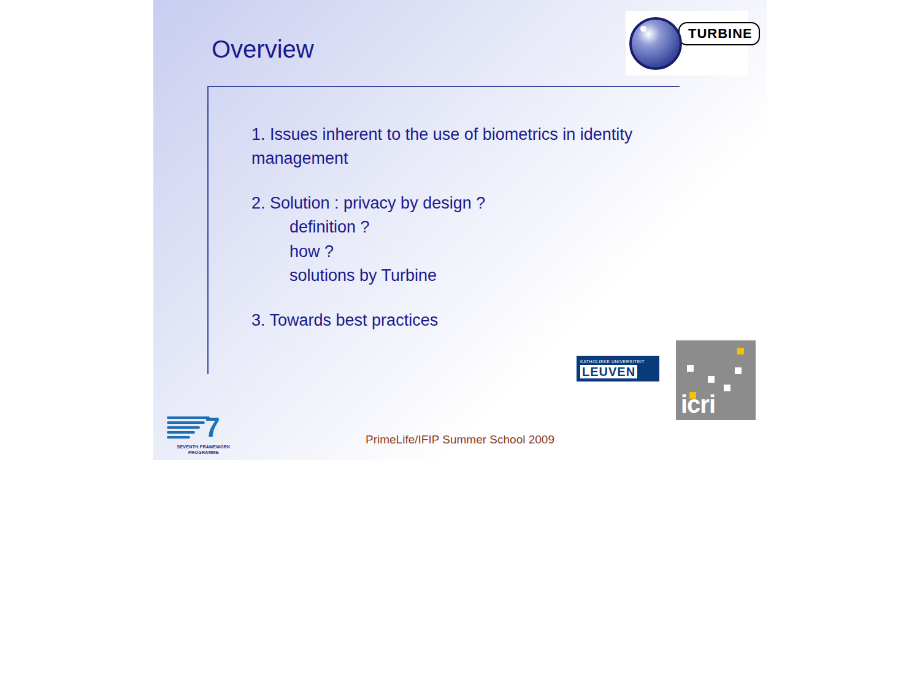Overview
TURBINE
1. Issues inherent to the use of biometrics in identity
management
2. Solution : privacy by design ?
definition ?
how ?
solutions by Turbine
3. Towards best practices
KATHOLIEKE UNIVERSITEIT
LEUVEN
icri
7
SEVENTH FRAMEWORK
PROGRAMME
PrimeLife/IFIP Summer School 2009